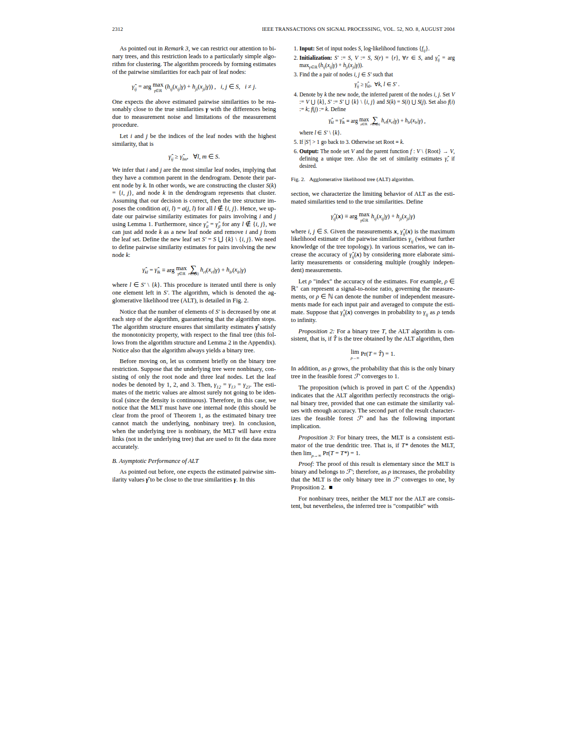2312
IEEE TRANSACTIONS ON SIGNAL PROCESSING, VOL. 52, NO. 8, AUGUST 2004
As pointed out in Remark 3, we can restrict our attention to binary trees, and this restriction leads to a particularly simple algorithm for clustering. The algorithm proceeds by forming estimates of the pairwise similarities for each pair of leaf nodes:
γ̂ij = arg max γ∈ℝ (hij(xij|γ) + hji(xji|γ)) , i, j ∈ S, i ≠ j.
One expects the above estimated pairwise similarities to be reasonably close to the true similarities γ with the differences being due to measurement noise and limitations of the measurement procedure.
Let i and j be the indices of the leaf nodes with the highest similarity, that is
γ̂ij ≥ γ̂lm, ∀l, m ∈ S.
We infer that i and j are the most similar leaf nodes, implying that they have a common parent in the dendrogram. Denote their parent node by k. In other words, we are constructing the cluster S(k) = {i, j}, and node k in the dendrogram represents that cluster. Assuming that our decision is correct, then the tree structure imposes the condition a(i, l) = a(j, l) for all l ∉ {i, j}. Hence, we update our pairwise similarity estimates for pairs involving i and j using Lemma 1. Furthermore, since γ̂il = γ̂jl for any l ∉ {i, j}, we can just add node k as a new leaf node and remove i and j from the leaf set. Define the new leaf set S′ = S ⋃ {k} \ {i, j}. We need to define pairwise similarity estimates for pairs involving the new node k:
γ̂kl = γ̂lk ≡ arg max γ∈ℝ ∑r∈S(k) hrl(xrl|γ) + hlr(xlr|γ)
where l ∈ S′ \ {k}. This procedure is iterated until there is only one element left in S′. The algorithm, which is denoted the agglomerative likelihood tree (ALT), is detailed in Fig. 2.
Notice that the number of elements of S′ is decreased by one at each step of the algorithm, guaranteeing that the algorithm stops. The algorithm structure ensures that similarity estimates γ̂ satisfy the monotonicity property, with respect to the final tree (this follows from the algorithm structure and Lemma 2 in the Appendix). Notice also that the algorithm always yields a binary tree.
Before moving on, let us comment briefly on the binary tree restriction. Suppose that the underlying tree were nonbinary, consisting of only the root node and three leaf nodes. Let the leaf nodes be denoted by 1, 2, and 3. Then, γ12 = γ13 = γ23. The estimates of the metric values are almost surely not going to be identical (since the density is continuous). Therefore, in this case, we notice that the MLT must have one internal node (this should be clear from the proof of Theorem 1, as the estimated binary tree cannot match the underlying, nonbinary tree). In conclusion, when the underlying tree is nonbinary, the MLT will have extra links (not in the underlying tree) that are used to fit the data more accurately.
B. Asymptotic Performance of ALT
As pointed out before, one expects the estimated pairwise similarity values γ̂ to be close to the true similarities γ. In this
Input: Set of input nodes S, log-likelihood functions {fij}.
Initialization: S′ := S, V := S, S(r) = {r}, ∀r ∈ S, and γ̂ij = arg maxγ∈ℝ (hij(xij|γ) + hji(xji|γ)).
Find the a pair of nodes i, j ∈ S′ such that
γ̂ij ≥ γ̂kl, ∀k, l ∈ S′ .
Denote by k the new node, the inferred parent of the nodes i, j. Set V := V ⋃ {k}, S′ := S′ ⋃ {k} \ {i, j} and S(k) = S(i) ⋃ S(j). Set also f(i) := k; f(j) := k. Define
γ̂kl = γ̂lk ≡ arg max γ∈ℝ ∑r∈S(k) hrl(xrl|γ) + hlr(xlr|γ) ,
where l ∈ S′ \ {k}.
If |S′| > 1 go back to 3. Otherwise set Root ≡ k.
Output: The node set V and the parent function f : V \ {Root} → V, defining a unique tree. Also the set of similarity estimates γ̂, if desired.
Fig. 2. Agglomerative likelihood tree (ALT) algorithm.
section, we characterize the limiting behavior of ALT as the estimated similarities tend to the true similarities. Define
γ̂ij(x) ≡ arg max γ∈ℝ hij(xij|γ) + hji(xji|γ)
where i, j ∈ S. Given the measurements x, γ̂ij(x) is the maximum likelihood estimate of the pairwise similarities γij (without further knowledge of the tree topology). In various scenarios, we can increase the accuracy of γ̂ij(x) by considering more elaborate similarity measurements or considering multiple (roughly independent) measurements.
Let ρ "index" the accuracy of the estimates. For example, ρ ∈ ℝ+ can represent a signal-to-noise ratio, governing the measurements, or ρ ∈ ℕ can denote the number of independent measurements made for each input pair and averaged to compute the estimate. Suppose that γ̂ij(x) converges in probability to γij as ρ tends to infinity.
Proposition 2: For a binary tree T, the ALT algorithm is consistent, that is, if T̂ is the tree obtained by the ALT algorithm, then
lim ρ→∞ Pr(T = T̂) = 1.
In addition, as ρ grows, the probability that this is the only binary tree in the feasible forest ℱ′ converges to 1.
The proposition (which is proved in part C of the Appendix) indicates that the ALT algorithm perfectly reconstructs the original binary tree, provided that one can estimate the similarity values with enough accuracy. The second part of the result characterizes the feasible forest ℱ′ and has the following important implication.
Proposition 3: For binary trees, the MLT is a consistent estimator of the true dendritic tree. That is, if T* denotes the MLT, then limρ→∞ Pr(T = T*) = 1.
Proof: The proof of this result is elementary since the MLT is binary and belongs to ℱ′; therefore, as ρ increases, the probability that the MLT is the only binary tree in ℱ′ converges to one, by Proposition 2. ■
For nonbinary trees, neither the MLT nor the ALT are consistent, but nevertheless, the inferred tree is "compatible" with